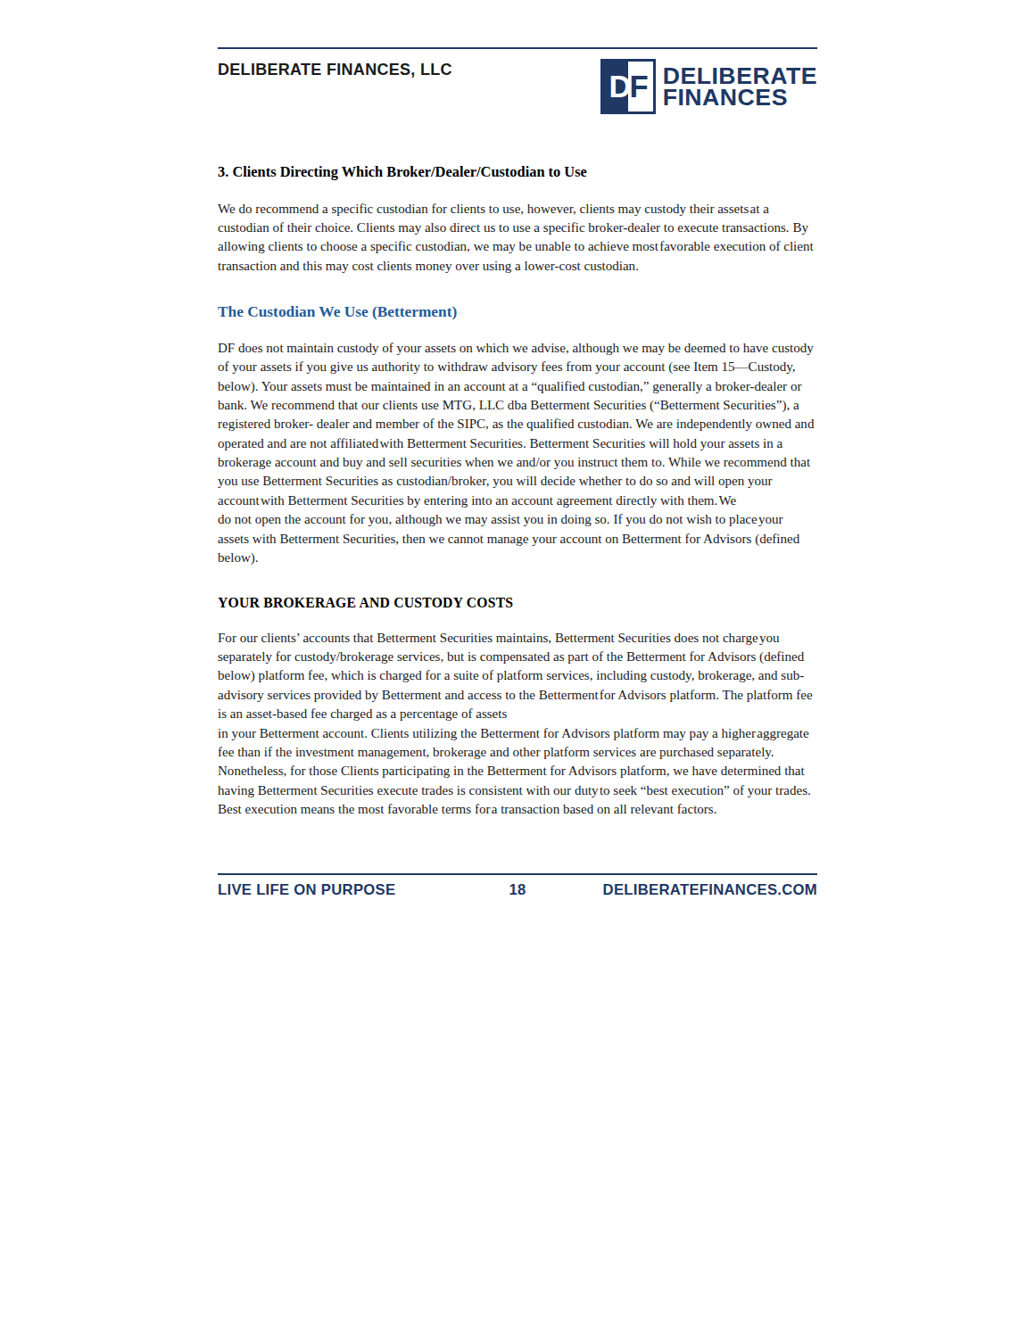DELIBERATE FINANCES, LLC
DF
DELIBERATE FINANCES
3. Clients Directing Which Broker/Dealer/Custodian to Use
We do recommend a specific custodian for clients to use, however, clients may custody their assets at a custodian of their choice. Clients may also direct us to use a specific broker-dealer to execute transactions. By allowing clients to choose a specific custodian, we may be unable to achieve most favorable execution of client transaction and this may cost clients money over using a lower-cost custodian.
The Custodian We Use (Betterment)
DF does not maintain custody of your assets on which we advise, although we may be deemed to have custody of your assets if you give us authority to withdraw advisory fees from your account (see Item 15—Custody, below). Your assets must be maintained in an account at a “qualified custodian,” generally a broker-dealer or bank. We recommend that our clients use MTG, LLC dba Betterment Securities (“Betterment Securities”), a registered broker- dealer and member of the SIPC, as the qualified custodian. We are independently owned and operated and are not affiliated with Betterment Securities. Betterment Securities will hold your assets in a brokerage account and buy and sell securities when we and/or you instruct them to. While we recommend that you use Betterment Securities as custodian/broker, you will decide whether to do so and will open your account with Betterment Securities by entering into an account agreement directly with them. We
do not open the account for you, although we may assist you in doing so. If you do not wish to place your assets with Betterment Securities, then we cannot manage your account on Betterment for Advisors (defined below).
YOUR BROKERAGE AND CUSTODY COSTS
For our clients’ accounts that Betterment Securities maintains, Betterment Securities does not charge you separately for custody/brokerage services, but is compensated as part of the Betterment for Advisors (defined below) platform fee, which is charged for a suite of platform services, including custody, brokerage, and sub-advisory services provided by Betterment and access to the Betterment for Advisors platform. The platform fee is an asset-based fee charged as a percentage of assets
in your Betterment account. Clients utilizing the Betterment for Advisors platform may pay a higher aggregate fee than if the investment management, brokerage and other platform services are purchased separately. Nonetheless, for those Clients participating in the Betterment for Advisors platform, we have determined that having Betterment Securities execute trades is consistent with our duty to seek “best execution” of your trades. Best execution means the most favorable terms for a transaction based on all relevant factors.
LIVE LIFE ON PURPOSE
18
DELIBERATEFINANCES.COM